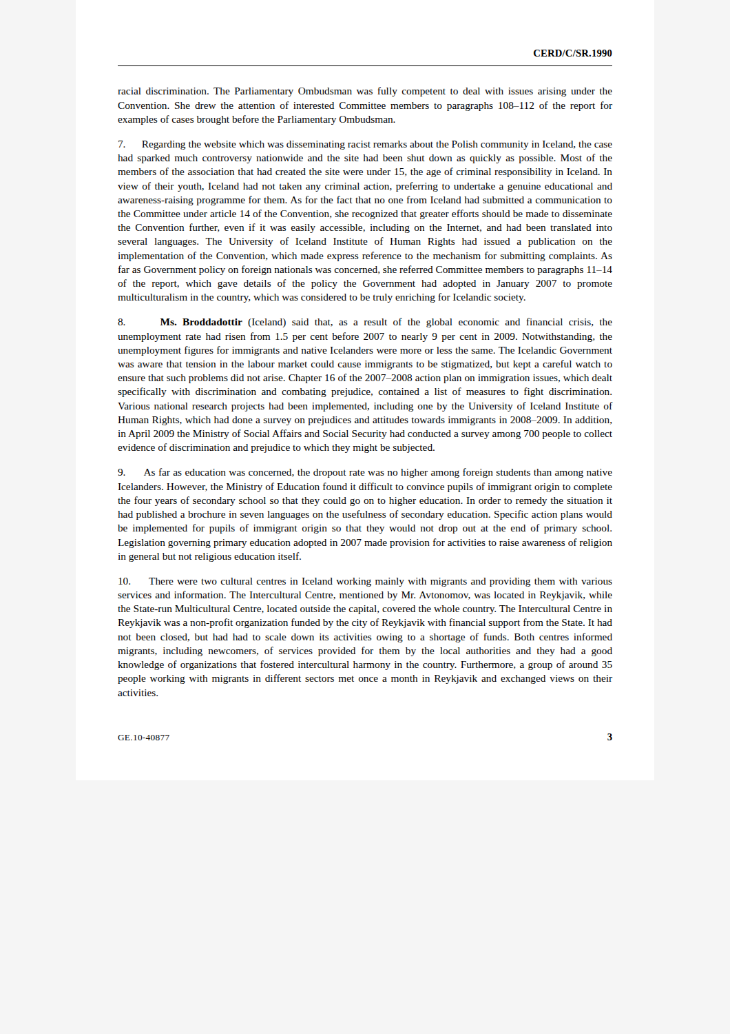CERD/C/SR.1990
racial discrimination. The Parliamentary Ombudsman was fully competent to deal with issues arising under the Convention. She drew the attention of interested Committee members to paragraphs 108–112 of the report for examples of cases brought before the Parliamentary Ombudsman.
7. Regarding the website which was disseminating racist remarks about the Polish community in Iceland, the case had sparked much controversy nationwide and the site had been shut down as quickly as possible. Most of the members of the association that had created the site were under 15, the age of criminal responsibility in Iceland. In view of their youth, Iceland had not taken any criminal action, preferring to undertake a genuine educational and awareness-raising programme for them. As for the fact that no one from Iceland had submitted a communication to the Committee under article 14 of the Convention, she recognized that greater efforts should be made to disseminate the Convention further, even if it was easily accessible, including on the Internet, and had been translated into several languages. The University of Iceland Institute of Human Rights had issued a publication on the implementation of the Convention, which made express reference to the mechanism for submitting complaints. As far as Government policy on foreign nationals was concerned, she referred Committee members to paragraphs 11–14 of the report, which gave details of the policy the Government had adopted in January 2007 to promote multiculturalism in the country, which was considered to be truly enriching for Icelandic society.
8. Ms. Broddadottir (Iceland) said that, as a result of the global economic and financial crisis, the unemployment rate had risen from 1.5 per cent before 2007 to nearly 9 per cent in 2009. Notwithstanding, the unemployment figures for immigrants and native Icelanders were more or less the same. The Icelandic Government was aware that tension in the labour market could cause immigrants to be stigmatized, but kept a careful watch to ensure that such problems did not arise. Chapter 16 of the 2007–2008 action plan on immigration issues, which dealt specifically with discrimination and combating prejudice, contained a list of measures to fight discrimination. Various national research projects had been implemented, including one by the University of Iceland Institute of Human Rights, which had done a survey on prejudices and attitudes towards immigrants in 2008–2009. In addition, in April 2009 the Ministry of Social Affairs and Social Security had conducted a survey among 700 people to collect evidence of discrimination and prejudice to which they might be subjected.
9. As far as education was concerned, the dropout rate was no higher among foreign students than among native Icelanders. However, the Ministry of Education found it difficult to convince pupils of immigrant origin to complete the four years of secondary school so that they could go on to higher education. In order to remedy the situation it had published a brochure in seven languages on the usefulness of secondary education. Specific action plans would be implemented for pupils of immigrant origin so that they would not drop out at the end of primary school. Legislation governing primary education adopted in 2007 made provision for activities to raise awareness of religion in general but not religious education itself.
10. There were two cultural centres in Iceland working mainly with migrants and providing them with various services and information. The Intercultural Centre, mentioned by Mr. Avtonomov, was located in Reykjavik, while the State-run Multicultural Centre, located outside the capital, covered the whole country. The Intercultural Centre in Reykjavik was a non-profit organization funded by the city of Reykjavik with financial support from the State. It had not been closed, but had had to scale down its activities owing to a shortage of funds. Both centres informed migrants, including newcomers, of services provided for them by the local authorities and they had a good knowledge of organizations that fostered intercultural harmony in the country. Furthermore, a group of around 35 people working with migrants in different sectors met once a month in Reykjavik and exchanged views on their activities.
GE.10-40877 3